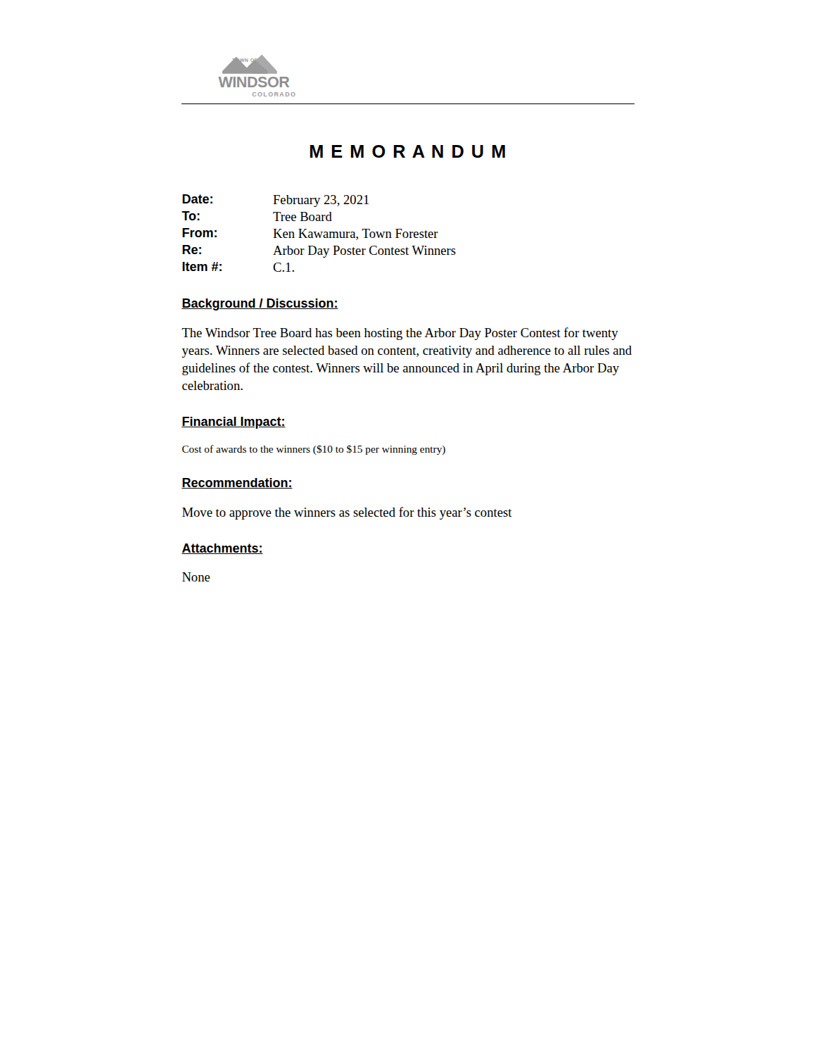TOWN OF WINDSOR COLORADO
M E M O R A N D U M
| Date: | February 23, 2021 |
| To: | Tree Board |
| From: | Ken Kawamura, Town Forester |
| Re: | Arbor Day Poster Contest Winners |
| Item #: | C.1. |
Background / Discussion:
The Windsor Tree Board has been hosting the Arbor Day Poster Contest for twenty years. Winners are selected based on content, creativity and adherence to all rules and guidelines of the contest. Winners will be announced in April during the Arbor Day celebration.
Financial Impact:
Cost of awards to the winners ($10 to $15 per winning entry)
Recommendation:
Move to approve the winners as selected for this year’s contest
Attachments:
None